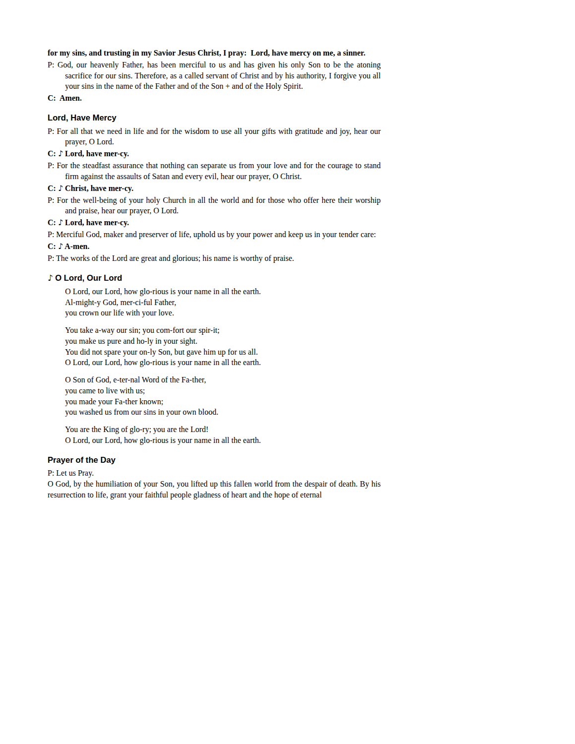for my sins, and trusting in my Savior Jesus Christ, I pray: Lord, have mercy on me, a sinner.
P: God, our heavenly Father, has been merciful to us and has given his only Son to be the atoning sacrifice for our sins. Therefore, as a called servant of Christ and by his authority, I forgive you all your sins in the name of the Father and of the Son + and of the Holy Spirit.
C: Amen.
Lord, Have Mercy
P: For all that we need in life and for the wisdom to use all your gifts with gratitude and joy, hear our prayer, O Lord.
C: ♪ Lord, have mer-cy.
P: For the steadfast assurance that nothing can separate us from your love and for the courage to stand firm against the assaults of Satan and every evil, hear our prayer, O Christ.
C: ♪ Christ, have mer-cy.
P: For the well-being of your holy Church in all the world and for those who offer here their worship and praise, hear our prayer, O Lord.
C: ♪ Lord, have mer-cy.
P: Merciful God, maker and preserver of life, uphold us by your power and keep us in your tender care:
C: ♪ A-men.
P: The works of the Lord are great and glorious; his name is worthy of praise.
♪ O Lord, Our Lord
O Lord, our Lord, how glo-rious is your name in all the earth.
Al-might-y God, mer-ci-ful Father,
you crown our life with your love.
You take a-way our sin; you com-fort our spir-it;
you make us pure and ho-ly in your sight.
You did not spare your on-ly Son, but gave him up for us all.
O Lord, our Lord, how glo-rious is your name in all the earth.
O Son of God, e-ter-nal Word of the Fa-ther,
you came to live with us;
you made your Fa-ther known;
you washed us from our sins in your own blood.
You are the King of glo-ry; you are the Lord!
O Lord, our Lord, how glo-rious is your name in all the earth.
Prayer of the Day
P: Let us Pray.
O God, by the humiliation of your Son, you lifted up this fallen world from the despair of death. By his resurrection to life, grant your faithful people gladness of heart and the hope of eternal